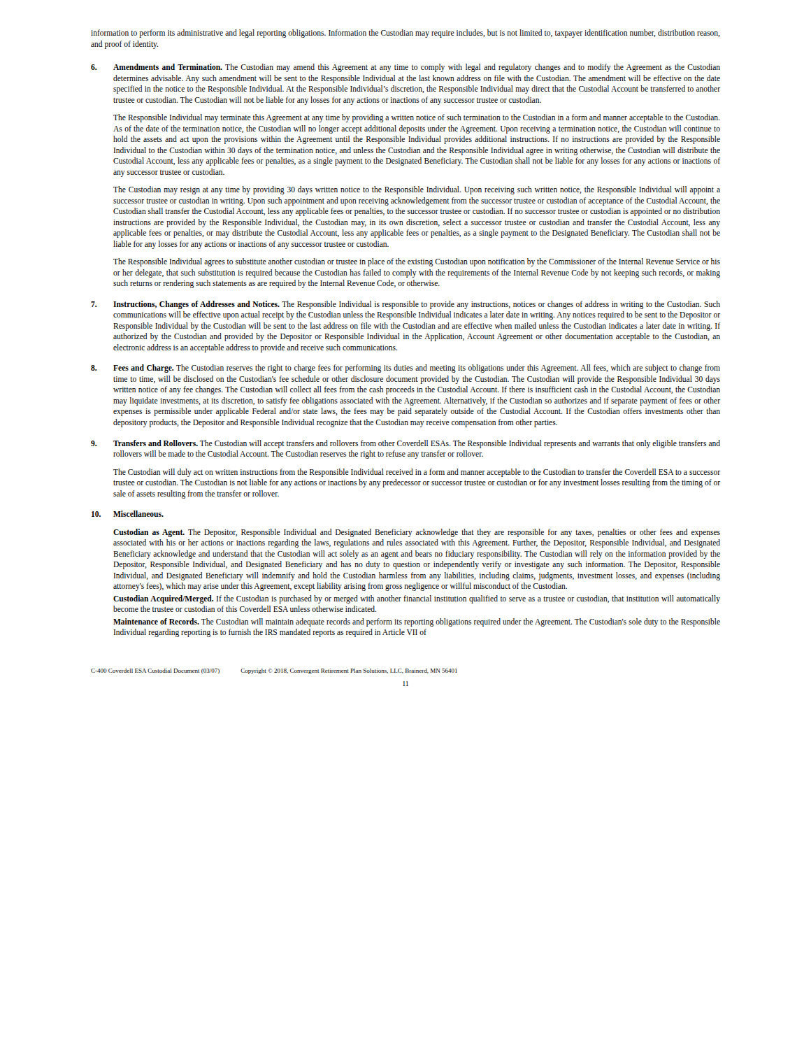information to perform its administrative and legal reporting obligations. Information the Custodian may require includes, but is not limited to, taxpayer identification number, distribution reason, and proof of identity.
6.
Amendments and Termination. The Custodian may amend this Agreement at any time to comply with legal and regulatory changes and to modify the Agreement as the Custodian determines advisable. Any such amendment will be sent to the Responsible Individual at the last known address on file with the Custodian. The amendment will be effective on the date specified in the notice to the Responsible Individual. At the Responsible Individual’s discretion, the Responsible Individual may direct that the Custodial Account be transferred to another trustee or custodian. The Custodian will not be liable for any losses for any actions or inactions of any successor trustee or custodian.
The Responsible Individual may terminate this Agreement at any time by providing a written notice of such termination to the Custodian in a form and manner acceptable to the Custodian. As of the date of the termination notice, the Custodian will no longer accept additional deposits under the Agreement. Upon receiving a termination notice, the Custodian will continue to hold the assets and act upon the provisions within the Agreement until the Responsible Individual provides additional instructions. If no instructions are provided by the Responsible Individual to the Custodian within 30 days of the termination notice, and unless the Custodian and the Responsible Individual agree in writing otherwise, the Custodian will distribute the Custodial Account, less any applicable fees or penalties, as a single payment to the Designated Beneficiary. The Custodian shall not be liable for any losses for any actions or inactions of any successor trustee or custodian.
The Custodian may resign at any time by providing 30 days written notice to the Responsible Individual. Upon receiving such written notice, the Responsible Individual will appoint a successor trustee or custodian in writing. Upon such appointment and upon receiving acknowledgement from the successor trustee or custodian of acceptance of the Custodial Account, the Custodian shall transfer the Custodial Account, less any applicable fees or penalties, to the successor trustee or custodian. If no successor trustee or custodian is appointed or no distribution instructions are provided by the Responsible Individual, the Custodian may, in its own discretion, select a successor trustee or custodian and transfer the Custodial Account, less any applicable fees or penalties, or may distribute the Custodial Account, less any applicable fees or penalties, as a single payment to the Designated Beneficiary. The Custodian shall not be liable for any losses for any actions or inactions of any successor trustee or custodian.
The Responsible Individual agrees to substitute another custodian or trustee in place of the existing Custodian upon notification by the Commissioner of the Internal Revenue Service or his or her delegate, that such substitution is required because the Custodian has failed to comply with the requirements of the Internal Revenue Code by not keeping such records, or making such returns or rendering such statements as are required by the Internal Revenue Code, or otherwise.
7.
Instructions, Changes of Addresses and Notices. The Responsible Individual is responsible to provide any instructions, notices or changes of address in writing to the Custodian. Such communications will be effective upon actual receipt by the Custodian unless the Responsible Individual indicates a later date in writing. Any notices required to be sent to the Depositor or Responsible Individual by the Custodian will be sent to the last address on file with the Custodian and are effective when mailed unless the Custodian indicates a later date in writing. If authorized by the Custodian and provided by the Depositor or Responsible Individual in the Application, Account Agreement or other documentation acceptable to the Custodian, an electronic address is an acceptable address to provide and receive such communications.
8.
Fees and Charge. The Custodian reserves the right to charge fees for performing its duties and meeting its obligations under this Agreement. All fees, which are subject to change from time to time, will be disclosed on the Custodian's fee schedule or other disclosure document provided by the Custodian. The Custodian will provide the Responsible Individual 30 days written notice of any fee changes. The Custodian will collect all fees from the cash proceeds in the Custodial Account. If there is insufficient cash in the Custodial Account, the Custodian may liquidate investments, at its discretion, to satisfy fee obligations associated with the Agreement. Alternatively, if the Custodian so authorizes and if separate payment of fees or other expenses is permissible under applicable Federal and/or state laws, the fees may be paid separately outside of the Custodial Account. If the Custodian offers investments other than depository products, the Depositor and Responsible Individual recognize that the Custodian may receive compensation from other parties.
9.
Transfers and Rollovers. The Custodian will accept transfers and rollovers from other Coverdell ESAs. The Responsible Individual represents and warrants that only eligible transfers and rollovers will be made to the Custodial Account. The Custodian reserves the right to refuse any transfer or rollover.
The Custodian will duly act on written instructions from the Responsible Individual received in a form and manner acceptable to the Custodian to transfer the Coverdell ESA to a successor trustee or custodian. The Custodian is not liable for any actions or inactions by any predecessor or successor trustee or custodian or for any investment losses resulting from the timing of or sale of assets resulting from the transfer or rollover.
10.
Miscellaneous.
Custodian as Agent. The Depositor, Responsible Individual and Designated Beneficiary acknowledge that they are responsible for any taxes, penalties or other fees and expenses associated with his or her actions or inactions regarding the laws, regulations and rules associated with this Agreement. Further, the Depositor, Responsible Individual, and Designated Beneficiary acknowledge and understand that the Custodian will act solely as an agent and bears no fiduciary responsibility. The Custodian will rely on the information provided by the Depositor, Responsible Individual, and Designated Beneficiary and has no duty to question or independently verify or investigate any such information. The Depositor, Responsible Individual, and Designated Beneficiary will indemnify and hold the Custodian harmless from any liabilities, including claims, judgments, investment losses, and expenses (including attorney's fees), which may arise under this Agreement, except liability arising from gross negligence or willful misconduct of the Custodian.
Custodian Acquired/Merged. If the Custodian is purchased by or merged with another financial institution qualified to serve as a trustee or custodian, that institution will automatically become the trustee or custodian of this Coverdell ESA unless otherwise indicated.
Maintenance of Records. The Custodian will maintain adequate records and perform its reporting obligations required under the Agreement. The Custodian's sole duty to the Responsible Individual regarding reporting is to furnish the IRS mandated reports as required in Article VII of
C-400 Coverdell ESA Custodial Document (03/07)
Copyright © 2018, Convergent Retirement Plan Solutions, LLC, Brainerd, MN 56401
11